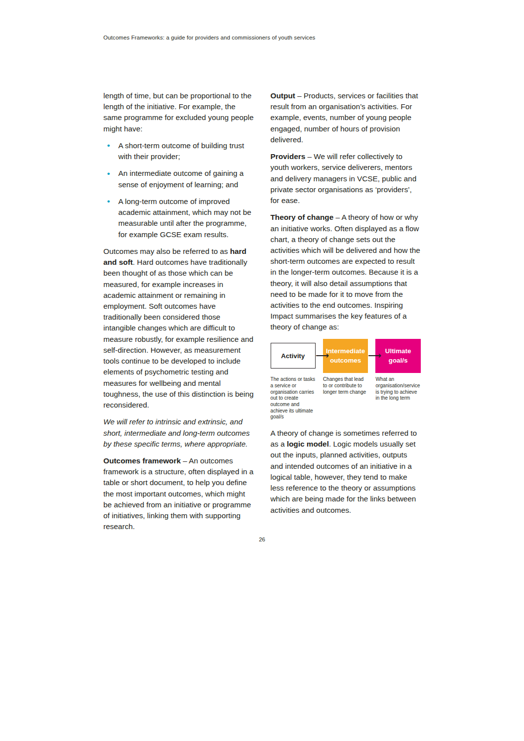Outcomes Frameworks: a guide for providers and commissioners of youth services
length of time, but can be proportional to the length of the initiative. For example, the same programme for excluded young people might have:
A short-term outcome of building trust with their provider;
An intermediate outcome of gaining a sense of enjoyment of learning; and
A long-term outcome of improved academic attainment, which may not be measurable until after the programme, for example GCSE exam results.
Outcomes may also be referred to as hard and soft. Hard outcomes have traditionally been thought of as those which can be measured, for example increases in academic attainment or remaining in employment. Soft outcomes have traditionally been considered those intangible changes which are difficult to measure robustly, for example resilience and self-direction. However, as measurement tools continue to be developed to include elements of psychometric testing and measures for wellbeing and mental toughness, the use of this distinction is being reconsidered.
We will refer to intrinsic and extrinsic, and short, intermediate and long-term outcomes by these specific terms, where appropriate.
Outcomes framework – An outcomes framework is a structure, often displayed in a table or short document, to help you define the most important outcomes, which might be achieved from an initiative or programme of initiatives, linking them with supporting research.
Output – Products, services or facilities that result from an organisation’s activities. For example, events, number of young people engaged, number of hours of provision delivered.
Providers – We will refer collectively to youth workers, service deliverers, mentors and delivery managers in VCSE, public and private sector organisations as ‘providers’, for ease.
Theory of change – A theory of how or why an initiative works. Often displayed as a flow chart, a theory of change sets out the activities which will be delivered and how the short-term outcomes are expected to result in the longer-term outcomes. Because it is a theory, it will also detail assumptions that need to be made for it to move from the activities to the end outcomes. Inspiring Impact summarises the key features of a theory of change as:
| Activity | ⟶ | Intermediate outcomes | ⟶ | Ultimate goal/s |
| The actions or tasks a service or organisation carries out to create outcome and achieve its ultimate goal/s | | Changes that lead to or contribute to longer term change | | What an organisation/service is trying to achieve in the long term |
A theory of change is sometimes referred to as a logic model. Logic models usually set out the inputs, planned activities, outputs and intended outcomes of an initiative in a logical table, however, they tend to make less reference to the theory or assumptions which are being made for the links between activities and outcomes.
26